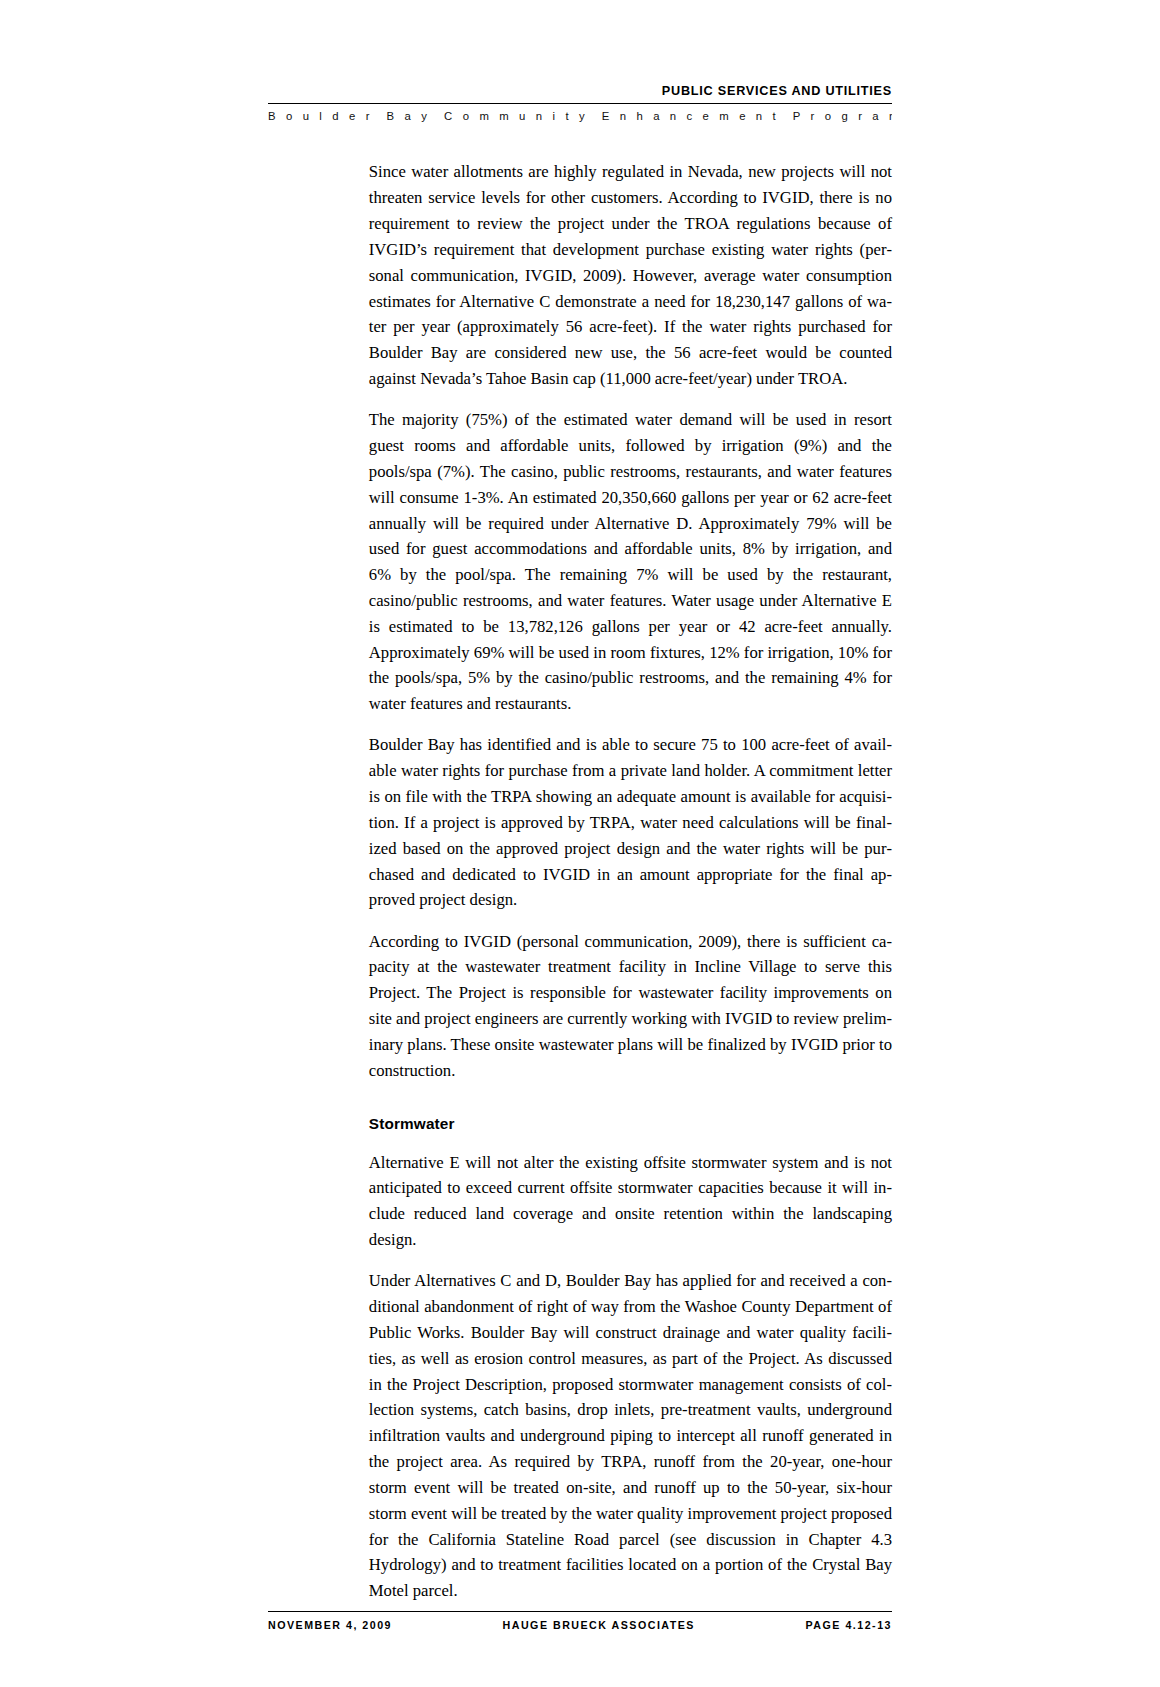Public Services and Utilities
B o u l d e r B a y C o m m u n i t y E n h a n c e m e n t P r o g r a m P r o j e c t E I S
Since water allotments are highly regulated in Nevada, new projects will not threaten service levels for other customers. According to IVGID, there is no requirement to review the project under the TROA regulations because of IVGID’s requirement that development purchase existing water rights (personal communication, IVGID, 2009). However, average water consumption estimates for Alternative C demonstrate a need for 18,230,147 gallons of water per year (approximately 56 acre-feet). If the water rights purchased for Boulder Bay are considered new use, the 56 acre-feet would be counted against Nevada’s Tahoe Basin cap (11,000 acre-feet/year) under TROA.
The majority (75%) of the estimated water demand will be used in resort guest rooms and affordable units, followed by irrigation (9%) and the pools/spa (7%). The casino, public restrooms, restaurants, and water features will consume 1-3%. An estimated 20,350,660 gallons per year or 62 acre-feet annually will be required under Alternative D. Approximately 79% will be used for guest accommodations and affordable units, 8% by irrigation, and 6% by the pool/spa. The remaining 7% will be used by the restaurant, casino/public restrooms, and water features. Water usage under Alternative E is estimated to be 13,782,126 gallons per year or 42 acre-feet annually. Approximately 69% will be used in room fixtures, 12% for irrigation, 10% for the pools/spa, 5% by the casino/public restrooms, and the remaining 4% for water features and restaurants.
Boulder Bay has identified and is able to secure 75 to 100 acre-feet of available water rights for purchase from a private land holder. A commitment letter is on file with the TRPA showing an adequate amount is available for acquisition. If a project is approved by TRPA, water need calculations will be finalized based on the approved project design and the water rights will be purchased and dedicated to IVGID in an amount appropriate for the final approved project design.
According to IVGID (personal communication, 2009), there is sufficient capacity at the wastewater treatment facility in Incline Village to serve this Project. The Project is responsible for wastewater facility improvements on site and project engineers are currently working with IVGID to review preliminary plans. These onsite wastewater plans will be finalized by IVGID prior to construction.
Stormwater
Alternative E will not alter the existing offsite stormwater system and is not anticipated to exceed current offsite stormwater capacities because it will include reduced land coverage and onsite retention within the landscaping design.
Under Alternatives C and D, Boulder Bay has applied for and received a conditional abandonment of right of way from the Washoe County Department of Public Works. Boulder Bay will construct drainage and water quality facilities, as well as erosion control measures, as part of the Project. As discussed in the Project Description, proposed stormwater management consists of collection systems, catch basins, drop inlets, pre-treatment vaults, underground infiltration vaults and underground piping to intercept all runoff generated in the project area. As required by TRPA, runoff from the 20-year, one-hour storm event will be treated on-site, and runoff up to the 50-year, six-hour storm event will be treated by the water quality improvement project proposed for the California Stateline Road parcel (see discussion in Chapter 4.3 Hydrology) and to treatment facilities located on a portion of the Crystal Bay Motel parcel.
NOVEMBER 4, 2009
HAUGE BRUECK ASSOCIATES
PAGE 4.12-13